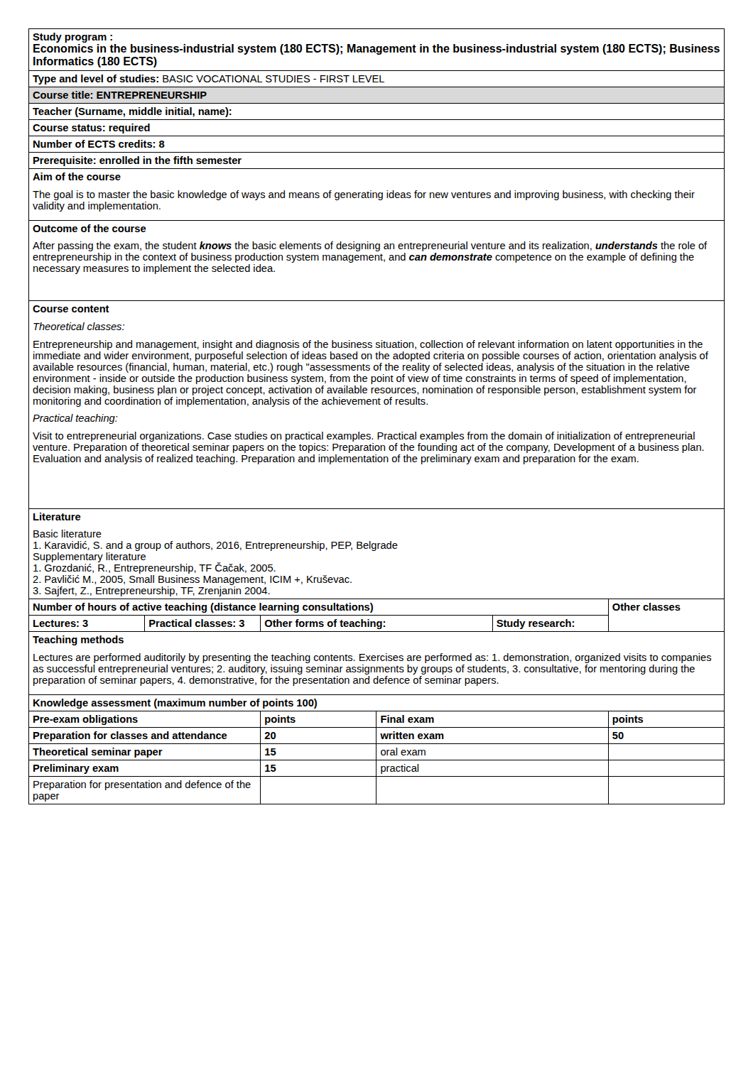| Study program : Economics in the business-industrial system (180 ECTS); Management in the business-industrial system (180 ECTS); Business Informatics (180 ECTS) |
| Type and level of studies: BASIC VOCATIONAL STUDIES - FIRST LEVEL |
| Course title: ENTREPRENEURSHIP |
| Teacher (Surname, middle initial, name): |
| Course status: required |
| Number of ECTS credits: 8 |
| Prerequisite: enrolled in the fifth semester |
| Aim of the course The goal is to master the basic knowledge of ways and means of generating ideas for new ventures and improving business, with checking their validity and implementation. |
| Outcome of the course After passing the exam, the student knows the basic elements of designing an entrepreneurial venture and its realization, understands the role of entrepreneurship in the context of business production system management, and can demonstrate competence on the example of defining the necessary measures to implement the selected idea. |
| Course content Theoretical classes: Entrepreneurship and management, insight and diagnosis of the business situation, collection of relevant information on latent opportunities in the immediate and wider environment, purposeful selection of ideas based on the adopted criteria on possible courses of action, orientation analysis of available resources (financial, human, material, etc.) rough "assessments of the reality of selected ideas, analysis of the situation in the relative environment - inside or outside the production business system, from the point of view of time constraints in terms of speed of implementation, decision making, business plan or project concept, activation of available resources, nomination of responsible person, establishment system for monitoring and coordination of implementation, analysis of the achievement of results. Practical teaching: Visit to entrepreneurial organizations. Case studies on practical examples. Practical examples from the domain of initialization of entrepreneurial venture. Preparation of theoretical seminar papers on the topics: Preparation of the founding act of the company, Development of a business plan. Evaluation and analysis of realized teaching. Preparation and implementation of the preliminary exam and preparation for the exam. |
| Literature Basic literature 1. Karavidić, S. and a group of authors, 2016, Entrepreneurship, PEP, Belgrade Supplementary literature 1. Grozdanić, R., Entrepreneurship, TF Čačak, 2005. 2. Pavličić M., 2005, Small Business Management, ICIM +, Kruševac. 3. Sajfert, Z., Entrepreneurship, TF, Zrenjanin 2004. |
| Number of hours of active teaching (distance learning consultations) | Other classes |
| Lectures: 3 | Practical classes: 3 | Other forms of teaching: | Study research: |
| Teaching methods Lectures are performed auditorily by presenting the teaching contents. Exercises are performed as: 1. demonstration, organized visits to companies as successful entrepreneurial ventures; 2. auditory, issuing seminar assignments by groups of students, 3. consultative, for mentoring during the preparation of seminar papers, 4. demonstrative, for the presentation and defence of seminar papers. |
| Knowledge assessment (maximum number of points 100) |
| Pre-exam obligations | points | Final exam | points |
| Preparation for classes and attendance | 20 | written exam | 50 |
| Theoretical seminar paper | 15 | oral exam | |
| Preliminary exam | 15 | practical | |
| Preparation for presentation and defence of the paper | | | |